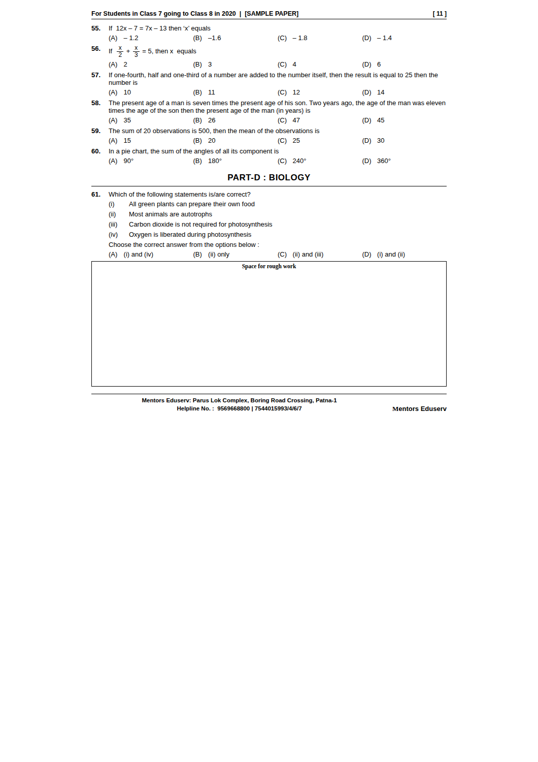For Students in Class 7 going to Class 8 in 2020 | [SAMPLE PAPER]
[ 11 ]
55.
If 12x – 7 = 7x – 13 then ‘x’ equals
(A) – 1.2
(B) –1.6
(C) – 1.8
(D) – 1.4
56.
If x 2 + x 3 = 5, then x equals
(A) 2
(B) 3
(C) 4
(D) 6
57.
If one-fourth, half and one-third of a number are added to the number itself, then the result is equal to 25 then the number is
(A) 10
(B) 11
(C) 12
(D) 14
58.
The present age of a man is seven times the present age of his son. Two years ago, the age of the man was eleven times the age of the son then the present age of the man (in years) is
(A) 35
(B) 26
(C) 47
(D) 45
59.
The sum of 20 observations is 500, then the mean of the observations is
(A) 15
(B) 20
(C) 25
(D) 30
60.
In a pie chart, the sum of the angles of all its component is
(A) 90°
(B) 180°
(C) 240°
(D) 360°
PART-D : BIOLOGY
61.
Which of the following statements is/are correct?
(i) All green plants can prepare their own food
(ii) Most animals are autotrophs
(iii) Carbon dioxide is not required for photosynthesis
(iv) Oxygen is liberated during photosynthesis
Choose the correct answer from the options below :
(A) (i) and (iv)
(B) (ii) only
(C) (ii) and (iii)
(D) (i) and (ii)
Space for rough work
Mentors Eduserv: Parus Lok Complex, Boring Road Crossing, Patna-1
Helpline No. : 9569668800 | 7544015993/4/6/7
Mentors Eduserv